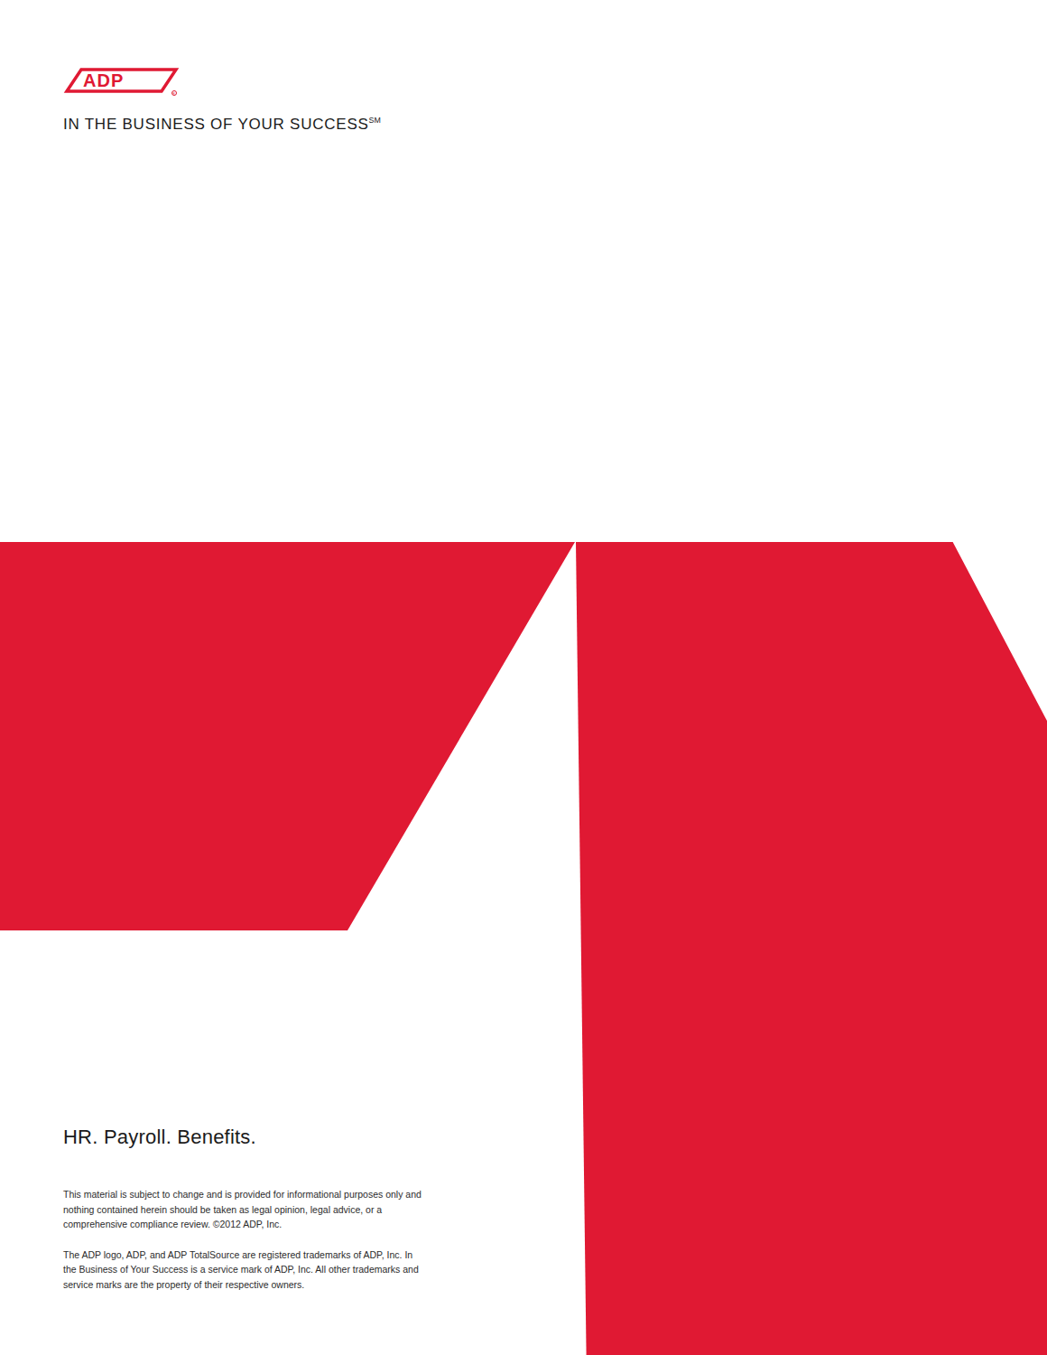ADP R
In the business of your successSM
HR. Payroll. Benefits.
This material is subject to change and is provided for informational purposes only and nothing contained herein should be taken as legal opinion, legal advice, or a comprehensive compliance review. ©2012 ADP, Inc.
The ADP logo, ADP, and ADP TotalSource are registered trademarks of ADP, Inc. In the Business of Your Success is a service mark of ADP, Inc. All other trademarks and service marks are the property of their respective owners.